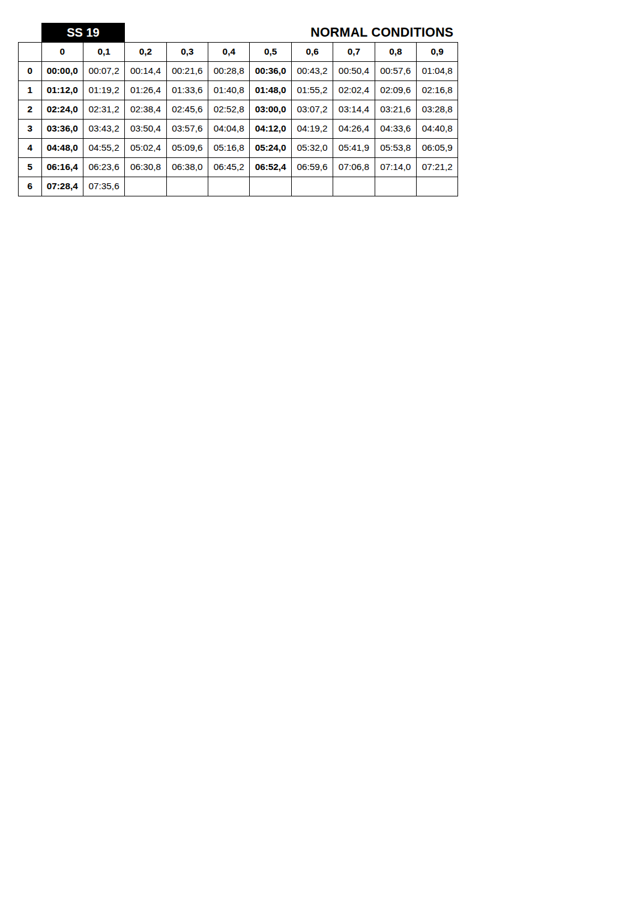| | SS 19 | | NORMAL CONDITIONS |
| | 0 | 0,1 | 0,2 | 0,3 | 0,4 | 0,5 | 0,6 | 0,7 | 0,8 | 0,9 |
| 0 | 00:00,0 | 00:07,2 | 00:14,4 | 00:21,6 | 00:28,8 | 00:36,0 | 00:43,2 | 00:50,4 | 00:57,6 | 01:04,8 |
| 1 | 01:12,0 | 01:19,2 | 01:26,4 | 01:33,6 | 01:40,8 | 01:48,0 | 01:55,2 | 02:02,4 | 02:09,6 | 02:16,8 |
| 2 | 02:24,0 | 02:31,2 | 02:38,4 | 02:45,6 | 02:52,8 | 03:00,0 | 03:07,2 | 03:14,4 | 03:21,6 | 03:28,8 |
| 3 | 03:36,0 | 03:43,2 | 03:50,4 | 03:57,6 | 04:04,8 | 04:12,0 | 04:19,2 | 04:26,4 | 04:33,6 | 04:40,8 |
| 4 | 04:48,0 | 04:55,2 | 05:02,4 | 05:09,6 | 05:16,8 | 05:24,0 | 05:32,0 | 05:41,9 | 05:53,8 | 06:05,9 |
| 5 | 06:16,4 | 06:23,6 | 06:30,8 | 06:38,0 | 06:45,2 | 06:52,4 | 06:59,6 | 07:06,8 | 07:14,0 | 07:21,2 |
| 6 | 07:28,4 | 07:35,6 | | | | | | | | |